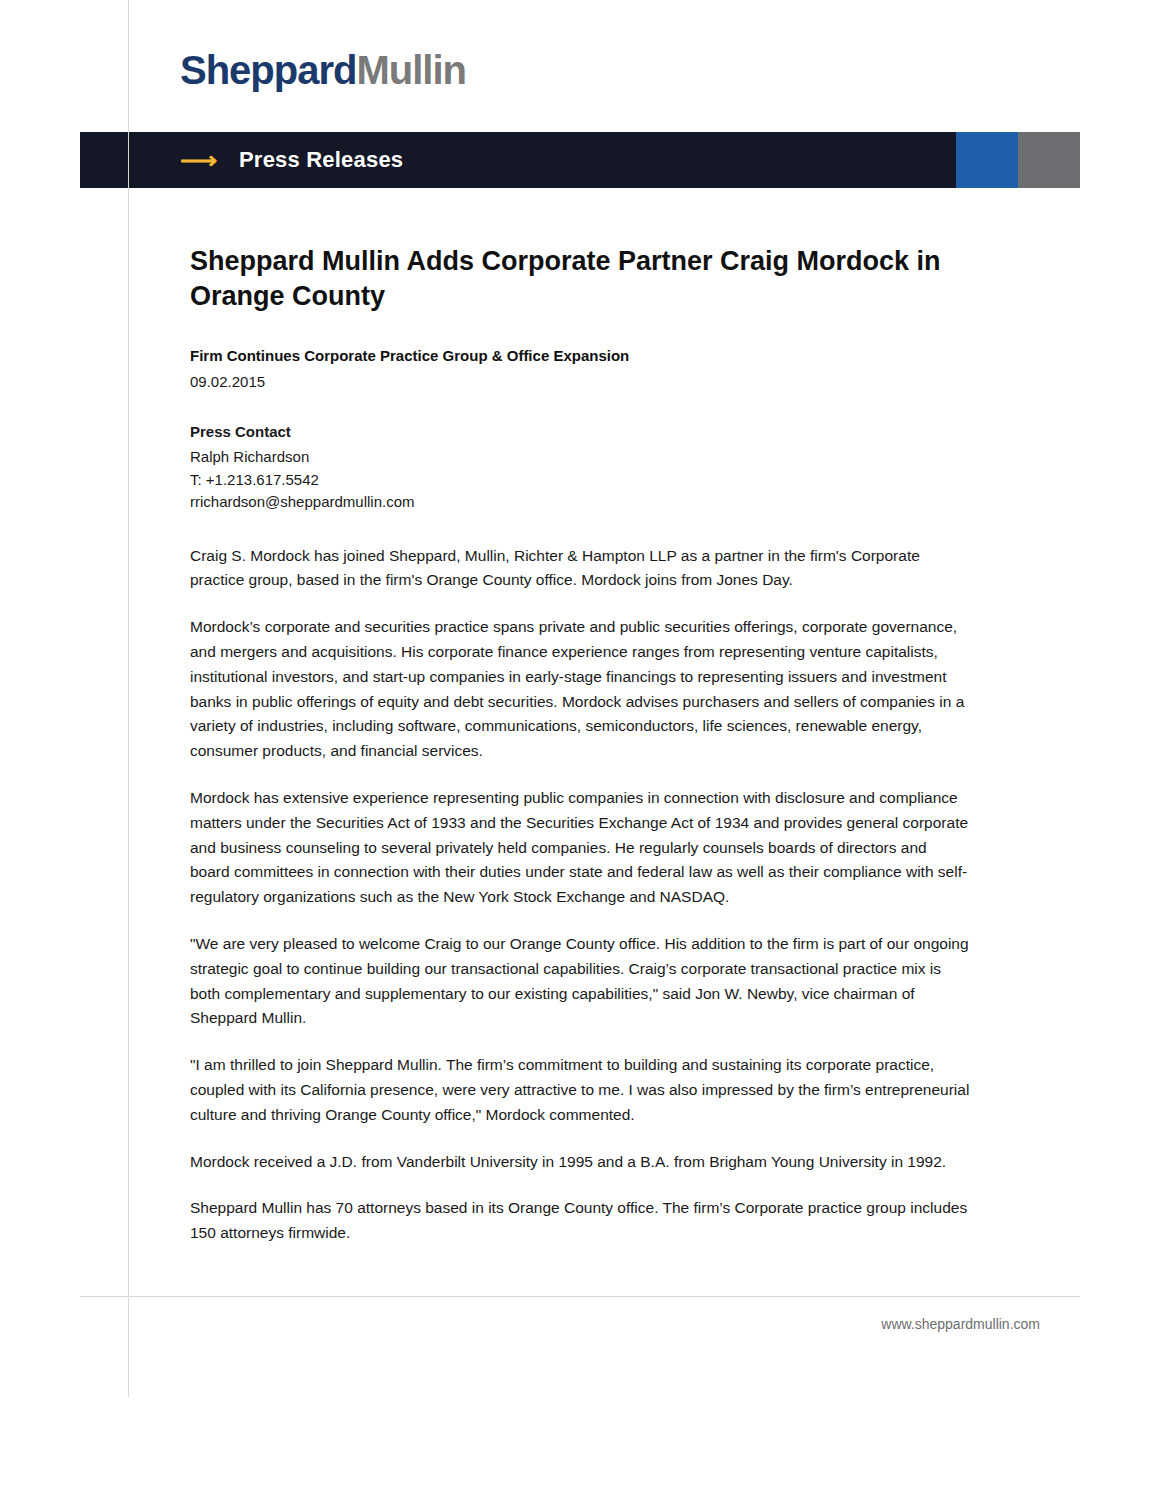Sheppard Mullin
⟶ Press Releases
Sheppard Mullin Adds Corporate Partner Craig Mordock in Orange County
Firm Continues Corporate Practice Group & Office Expansion
09.02.2015
Press Contact
Ralph Richardson
T: +1.213.617.5542
rrichardson@sheppardmullin.com
Craig S. Mordock has joined Sheppard, Mullin, Richter & Hampton LLP as a partner in the firm's Corporate practice group, based in the firm's Orange County office. Mordock joins from Jones Day.
Mordock’s corporate and securities practice spans private and public securities offerings, corporate governance, and mergers and acquisitions. His corporate finance experience ranges from representing venture capitalists, institutional investors, and start-up companies in early-stage financings to representing issuers and investment banks in public offerings of equity and debt securities. Mordock advises purchasers and sellers of companies in a variety of industries, including software, communications, semiconductors, life sciences, renewable energy, consumer products, and financial services.
Mordock has extensive experience representing public companies in connection with disclosure and compliance matters under the Securities Act of 1933 and the Securities Exchange Act of 1934 and provides general corporate and business counseling to several privately held companies. He regularly counsels boards of directors and board committees in connection with their duties under state and federal law as well as their compliance with self-regulatory organizations such as the New York Stock Exchange and NASDAQ.
"We are very pleased to welcome Craig to our Orange County office. His addition to the firm is part of our ongoing strategic goal to continue building our transactional capabilities. Craig’s corporate transactional practice mix is both complementary and supplementary to our existing capabilities," said Jon W. Newby, vice chairman of Sheppard Mullin.
"I am thrilled to join Sheppard Mullin. The firm’s commitment to building and sustaining its corporate practice, coupled with its California presence, were very attractive to me. I was also impressed by the firm’s entrepreneurial culture and thriving Orange County office," Mordock commented.
Mordock received a J.D. from Vanderbilt University in 1995 and a B.A. from Brigham Young University in 1992.
Sheppard Mullin has 70 attorneys based in its Orange County office. The firm’s Corporate practice group includes 150 attorneys firmwide.
www.sheppardmullin.com